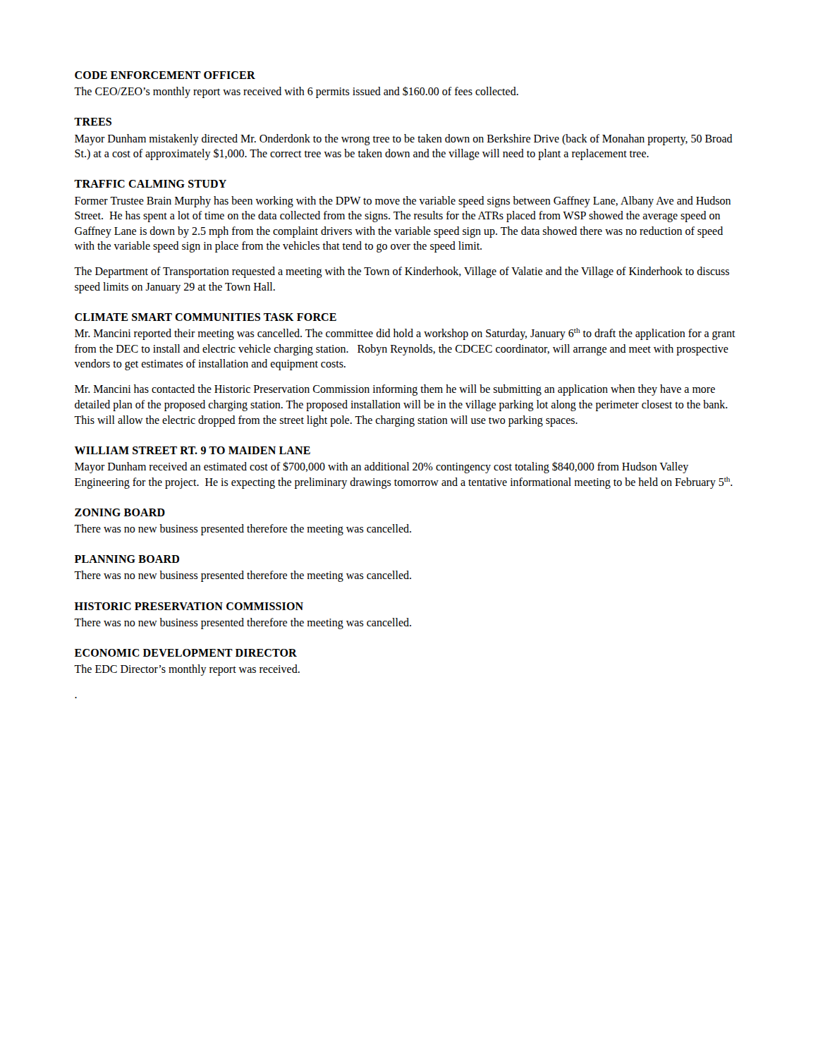Code Enforcement Officer
The CEO/ZEO’s monthly report was received with 6 permits issued and $160.00 of fees collected.
Trees
Mayor Dunham mistakenly directed Mr. Onderdonk to the wrong tree to be taken down on Berkshire Drive (back of Monahan property, 50 Broad St.) at a cost of approximately $1,000. The correct tree was be taken down and the village will need to plant a replacement tree.
Traffic Calming Study
Former Trustee Brain Murphy has been working with the DPW to move the variable speed signs between Gaffney Lane, Albany Ave and Hudson Street. He has spent a lot of time on the data collected from the signs. The results for the ATRs placed from WSP showed the average speed on Gaffney Lane is down by 2.5 mph from the complaint drivers with the variable speed sign up. The data showed there was no reduction of speed with the variable speed sign in place from the vehicles that tend to go over the speed limit.
The Department of Transportation requested a meeting with the Town of Kinderhook, Village of Valatie and the Village of Kinderhook to discuss speed limits on January 29 at the Town Hall.
Climate Smart Communities Task Force
Mr. Mancini reported their meeting was cancelled. The committee did hold a workshop on Saturday, January 6th to draft the application for a grant from the DEC to install and electric vehicle charging station. Robyn Reynolds, the CDCEC coordinator, will arrange and meet with prospective vendors to get estimates of installation and equipment costs.
Mr. Mancini has contacted the Historic Preservation Commission informing them he will be submitting an application when they have a more detailed plan of the proposed charging station. The proposed installation will be in the village parking lot along the perimeter closest to the bank. This will allow the electric dropped from the street light pole. The charging station will use two parking spaces.
William Street Rt. 9 to Maiden Lane
Mayor Dunham received an estimated cost of $700,000 with an additional 20% contingency cost totaling $840,000 from Hudson Valley Engineering for the project. He is expecting the preliminary drawings tomorrow and a tentative informational meeting to be held on February 5th.
Zoning Board
There was no new business presented therefore the meeting was cancelled.
Planning Board
There was no new business presented therefore the meeting was cancelled.
Historic Preservation Commission
There was no new business presented therefore the meeting was cancelled.
Economic Development Director
The EDC Director’s monthly report was received.
.